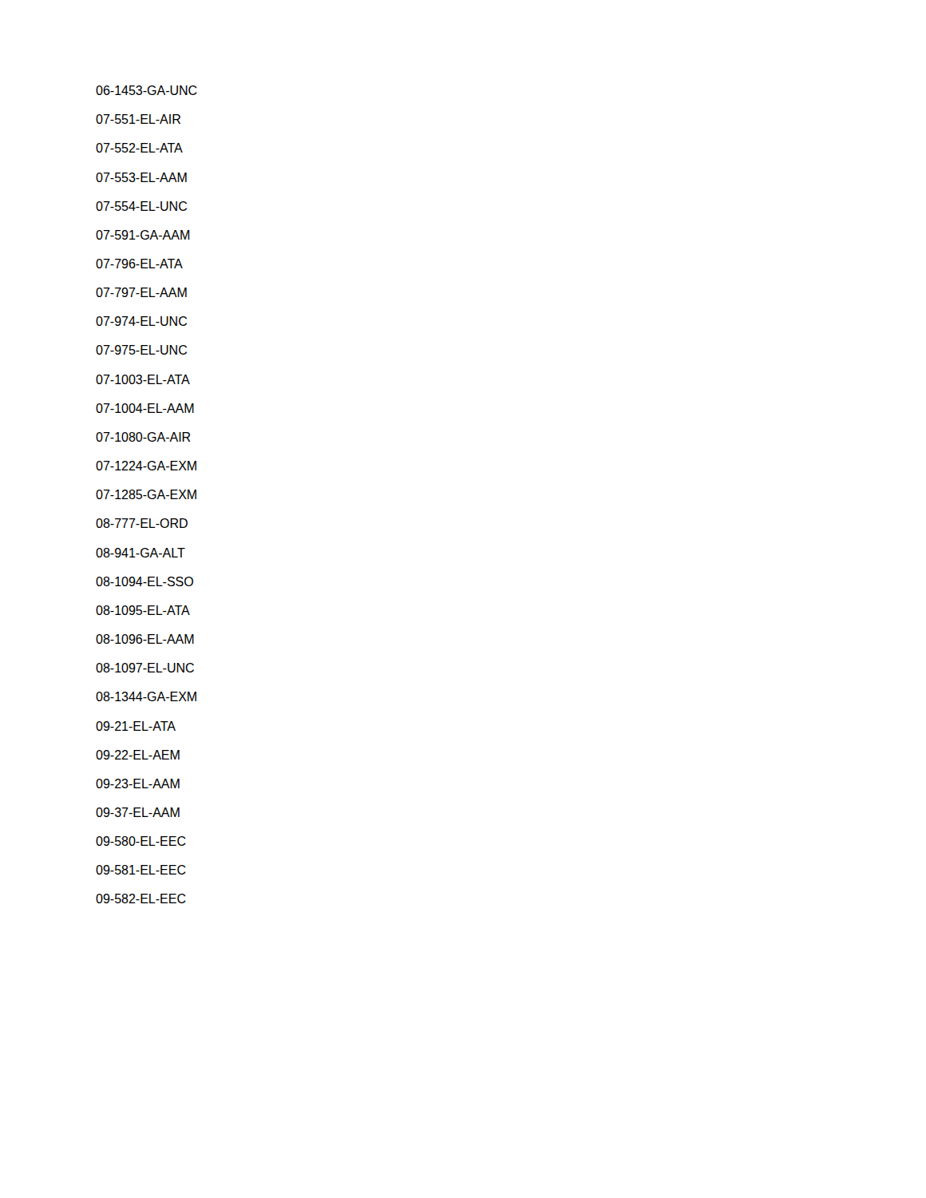06-1453-GA-UNC
07-551-EL-AIR
07-552-EL-ATA
07-553-EL-AAM
07-554-EL-UNC
07-591-GA-AAM
07-796-EL-ATA
07-797-EL-AAM
07-974-EL-UNC
07-975-EL-UNC
07-1003-EL-ATA
07-1004-EL-AAM
07-1080-GA-AIR
07-1224-GA-EXM
07-1285-GA-EXM
08-777-EL-ORD
08-941-GA-ALT
08-1094-EL-SSO
08-1095-EL-ATA
08-1096-EL-AAM
08-1097-EL-UNC
08-1344-GA-EXM
09-21-EL-ATA
09-22-EL-AEM
09-23-EL-AAM
09-37-EL-AAM
09-580-EL-EEC
09-581-EL-EEC
09-582-EL-EEC